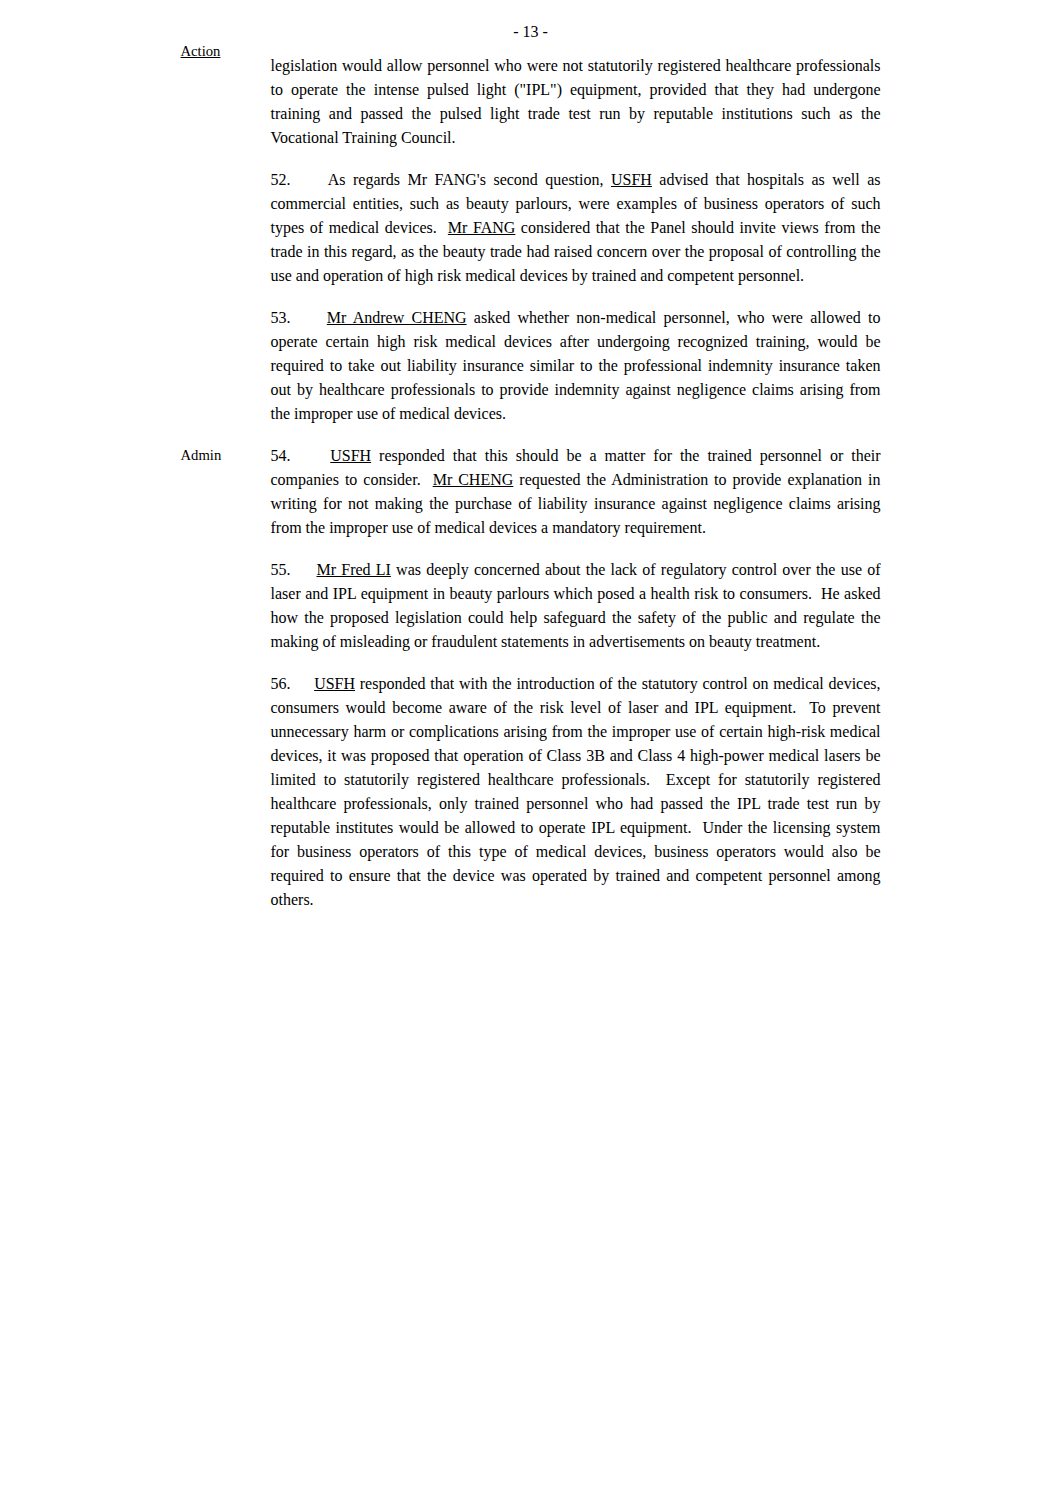- 13 -
Action
legislation would allow personnel who were not statutorily registered healthcare professionals to operate the intense pulsed light ("IPL") equipment, provided that they had undergone training and passed the pulsed light trade test run by reputable institutions such as the Vocational Training Council.
52. As regards Mr FANG's second question, USFH advised that hospitals as well as commercial entities, such as beauty parlours, were examples of business operators of such types of medical devices. Mr FANG considered that the Panel should invite views from the trade in this regard, as the beauty trade had raised concern over the proposal of controlling the use and operation of high risk medical devices by trained and competent personnel.
53. Mr Andrew CHENG asked whether non-medical personnel, who were allowed to operate certain high risk medical devices after undergoing recognized training, would be required to take out liability insurance similar to the professional indemnity insurance taken out by healthcare professionals to provide indemnity against negligence claims arising from the improper use of medical devices.
Admin 54. USFH responded that this should be a matter for the trained personnel or their companies to consider. Mr CHENG requested the Administration to provide explanation in writing for not making the purchase of liability insurance against negligence claims arising from the improper use of medical devices a mandatory requirement.
55. Mr Fred LI was deeply concerned about the lack of regulatory control over the use of laser and IPL equipment in beauty parlours which posed a health risk to consumers. He asked how the proposed legislation could help safeguard the safety of the public and regulate the making of misleading or fraudulent statements in advertisements on beauty treatment.
56. USFH responded that with the introduction of the statutory control on medical devices, consumers would become aware of the risk level of laser and IPL equipment. To prevent unnecessary harm or complications arising from the improper use of certain high-risk medical devices, it was proposed that operation of Class 3B and Class 4 high-power medical lasers be limited to statutorily registered healthcare professionals. Except for statutorily registered healthcare professionals, only trained personnel who had passed the IPL trade test run by reputable institutes would be allowed to operate IPL equipment. Under the licensing system for business operators of this type of medical devices, business operators would also be required to ensure that the device was operated by trained and competent personnel among others.